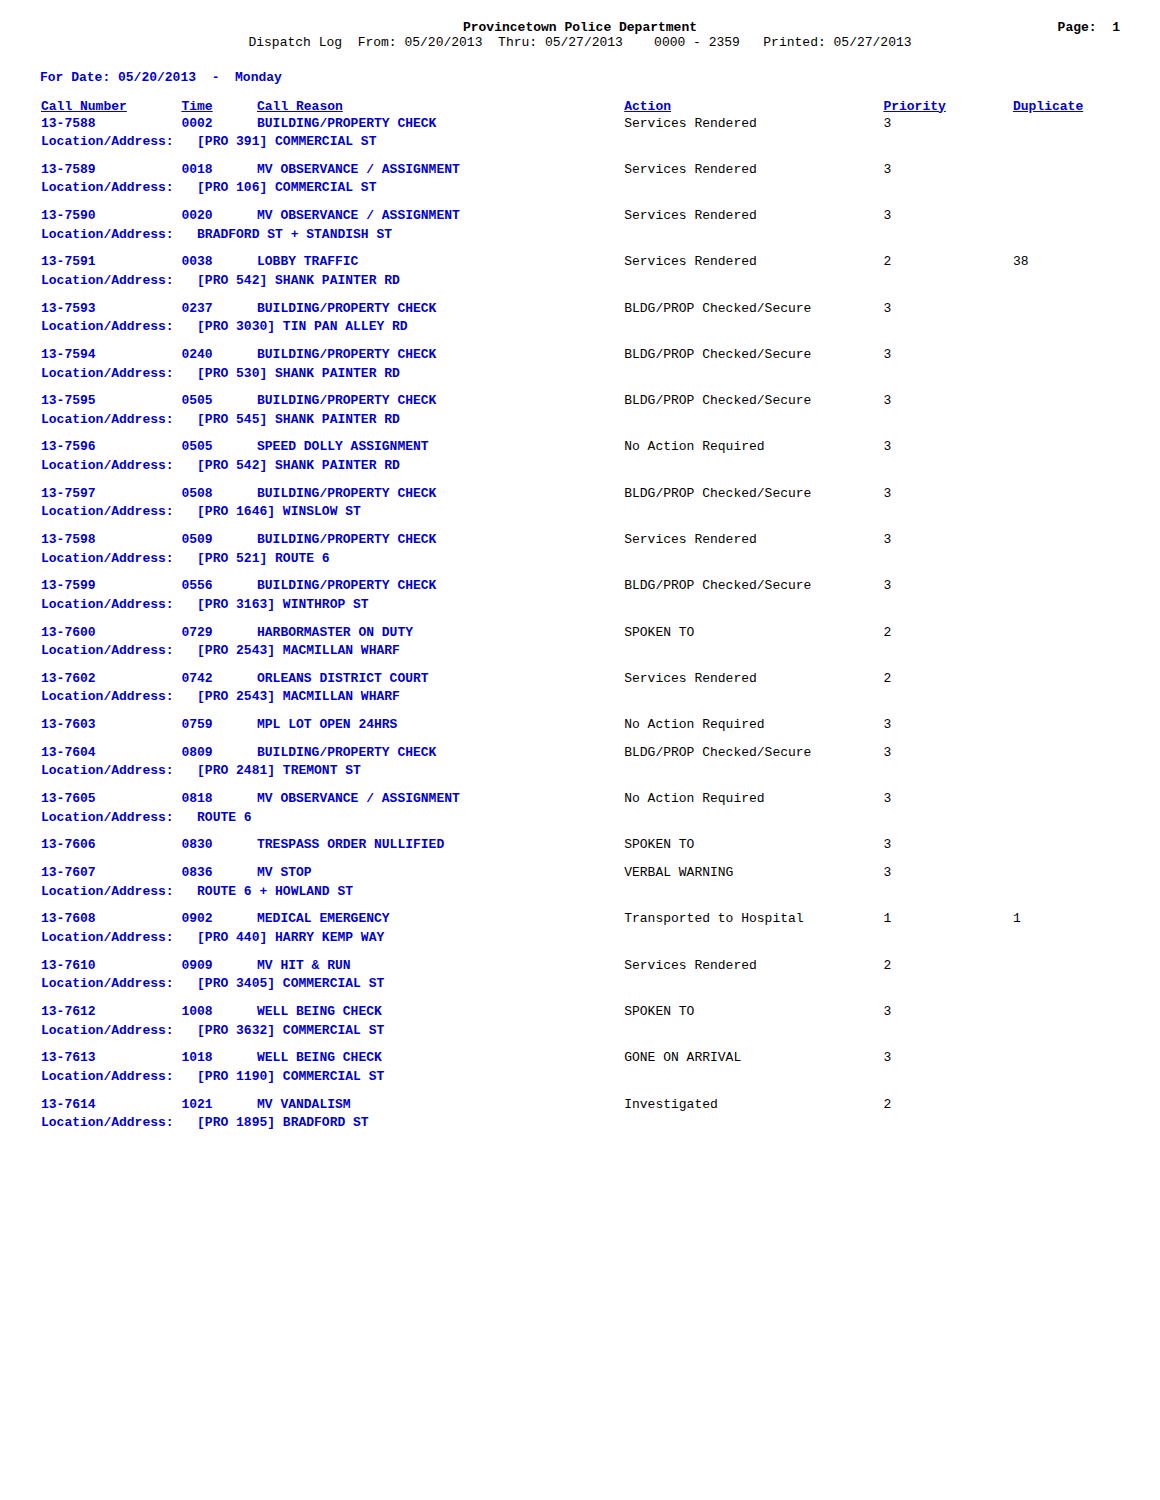Provincetown Police Department Page: 1
Dispatch Log From: 05/20/2013 Thru: 05/27/2013 0000 - 2359 Printed: 05/27/2013
For Date: 05/20/2013 - Monday
| Call Number | Time | Call Reason | Action | Priority | Duplicate |
| --- | --- | --- | --- | --- | --- |
| 13-7588 | 0002 | BUILDING/PROPERTY CHECK | Services Rendered | 3 | |
| Location/Address: [PRO 391] COMMERCIAL ST |
| 13-7589 | 0018 | MV OBSERVANCE / ASSIGNMENT | Services Rendered | 3 | |
| Location/Address: [PRO 106] COMMERCIAL ST |
| 13-7590 | 0020 | MV OBSERVANCE / ASSIGNMENT | Services Rendered | 3 | |
| Location/Address: BRADFORD ST + STANDISH ST |
| 13-7591 | 0038 | LOBBY TRAFFIC | Services Rendered | 2 | 38 |
| Location/Address: [PRO 542] SHANK PAINTER RD |
| 13-7593 | 0237 | BUILDING/PROPERTY CHECK | BLDG/PROP Checked/Secure | 3 | |
| Location/Address: [PRO 3030] TIN PAN ALLEY RD |
| 13-7594 | 0240 | BUILDING/PROPERTY CHECK | BLDG/PROP Checked/Secure | 3 | |
| Location/Address: [PRO 530] SHANK PAINTER RD |
| 13-7595 | 0505 | BUILDING/PROPERTY CHECK | BLDG/PROP Checked/Secure | 3 | |
| Location/Address: [PRO 545] SHANK PAINTER RD |
| 13-7596 | 0505 | SPEED DOLLY ASSIGNMENT | No Action Required | 3 | |
| Location/Address: [PRO 542] SHANK PAINTER RD |
| 13-7597 | 0508 | BUILDING/PROPERTY CHECK | BLDG/PROP Checked/Secure | 3 | |
| Location/Address: [PRO 1646] WINSLOW ST |
| 13-7598 | 0509 | BUILDING/PROPERTY CHECK | Services Rendered | 3 | |
| Location/Address: [PRO 521] ROUTE 6 |
| 13-7599 | 0556 | BUILDING/PROPERTY CHECK | BLDG/PROP Checked/Secure | 3 | |
| Location/Address: [PRO 3163] WINTHROP ST |
| 13-7600 | 0729 | HARBORMASTER ON DUTY | SPOKEN TO | 2 | |
| Location/Address: [PRO 2543] MACMILLAN WHARF |
| 13-7602 | 0742 | ORLEANS DISTRICT COURT | Services Rendered | 2 | |
| Location/Address: [PRO 2543] MACMILLAN WHARF |
| 13-7603 | 0759 | MPL LOT OPEN 24HRS | No Action Required | 3 | |
| 13-7604 | 0809 | BUILDING/PROPERTY CHECK | BLDG/PROP Checked/Secure | 3 | |
| Location/Address: [PRO 2481] TREMONT ST |
| 13-7605 | 0818 | MV OBSERVANCE / ASSIGNMENT | No Action Required | 3 | |
| Location/Address: ROUTE 6 |
| 13-7606 | 0830 | TRESPASS ORDER NULLIFIED | SPOKEN TO | 3 | |
| 13-7607 | 0836 | MV STOP | VERBAL WARNING | 3 | |
| Location/Address: ROUTE 6 + HOWLAND ST |
| 13-7608 | 0902 | MEDICAL EMERGENCY | Transported to Hospital | 1 | 1 |
| Location/Address: [PRO 440] HARRY KEMP WAY |
| 13-7610 | 0909 | MV HIT & RUN | Services Rendered | 2 | |
| Location/Address: [PRO 3405] COMMERCIAL ST |
| 13-7612 | 1008 | WELL BEING CHECK | SPOKEN TO | 3 | |
| Location/Address: [PRO 3632] COMMERCIAL ST |
| 13-7613 | 1018 | WELL BEING CHECK | GONE ON ARRIVAL | 3 | |
| Location/Address: [PRO 1190] COMMERCIAL ST |
| 13-7614 | 1021 | MV VANDALISM | Investigated | 2 | |
| Location/Address: [PRO 1895] BRADFORD ST |